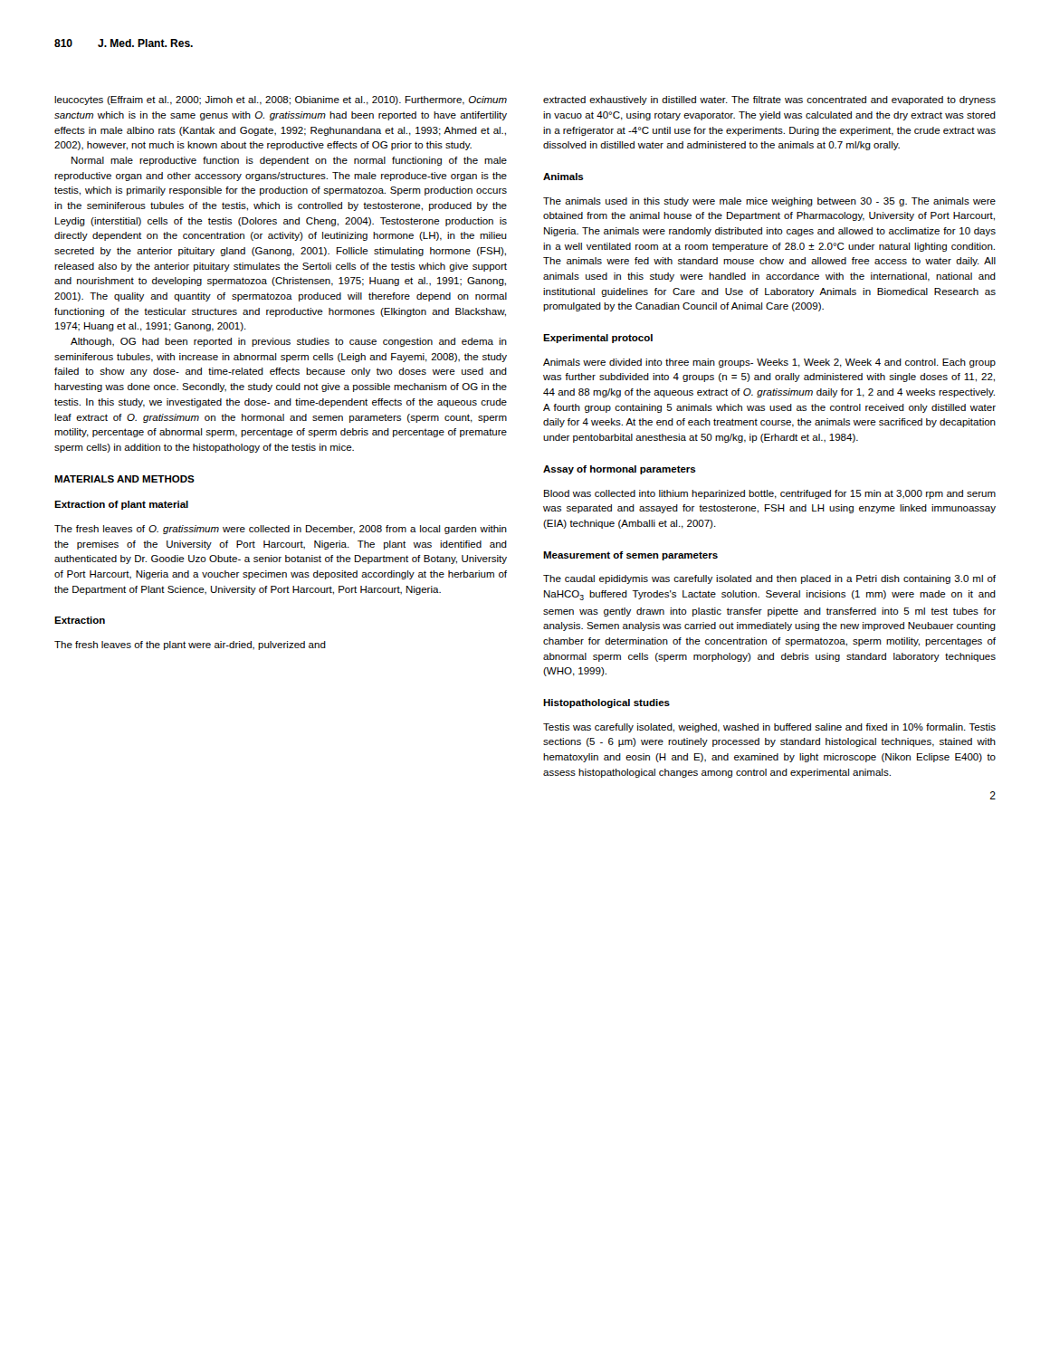810 J. Med. Plant. Res.
leucocytes (Effraim et al., 2000; Jimoh et al., 2008; Obianime et al., 2010). Furthermore, Ocimum sanctum which is in the same genus with O. gratissimum had been reported to have antifertility effects in male albino rats (Kantak and Gogate, 1992; Reghunandana et al., 1993; Ahmed et al., 2002), however, not much is known about the reproductive effects of OG prior to this study.
Normal male reproductive function is dependent on the normal functioning of the male reproductive organ and other accessory organs/structures. The male reproduce-tive organ is the testis, which is primarily responsible for the production of spermatozoa. Sperm production occurs in the seminiferous tubules of the testis, which is controlled by testosterone, produced by the Leydig (interstitial) cells of the testis (Dolores and Cheng, 2004). Testosterone production is directly dependent on the concentration (or activity) of leutinizing hormone (LH), in the milieu secreted by the anterior pituitary gland (Ganong, 2001). Follicle stimulating hormone (FSH), released also by the anterior pituitary stimulates the Sertoli cells of the testis which give support and nourishment to developing spermatozoa (Christensen, 1975; Huang et al., 1991; Ganong, 2001). The quality and quantity of spermatozoa produced will therefore depend on normal functioning of the testicular structures and reproductive hormones (Elkington and Blackshaw, 1974; Huang et al., 1991; Ganong, 2001).
Although, OG had been reported in previous studies to cause congestion and edema in seminiferous tubules, with increase in abnormal sperm cells (Leigh and Fayemi, 2008), the study failed to show any dose- and time-related effects because only two doses were used and harvesting was done once. Secondly, the study could not give a possible mechanism of OG in the testis. In this study, we investigated the dose- and time-dependent effects of the aqueous crude leaf extract of O. gratissimum on the hormonal and semen parameters (sperm count, sperm motility, percentage of abnormal sperm, percentage of sperm debris and percentage of premature sperm cells) in addition to the histopathology of the testis in mice.
MATERIALS AND METHODS
Extraction of plant material
The fresh leaves of O. gratissimum were collected in December, 2008 from a local garden within the premises of the University of Port Harcourt, Nigeria. The plant was identified and authenticated by Dr. Goodie Uzo Obute- a senior botanist of the Department of Botany, University of Port Harcourt, Nigeria and a voucher specimen was deposited accordingly at the herbarium of the Department of Plant Science, University of Port Harcourt, Port Harcourt, Nigeria.
Extraction
The fresh leaves of the plant were air-dried, pulverized and
extracted exhaustively in distilled water. The filtrate was concentrated and evaporated to dryness in vacuo at 40°C, using rotary evaporator. The yield was calculated and the dry extract was stored in a refrigerator at -4°C until use for the experiments. During the experiment, the crude extract was dissolved in distilled water and administered to the animals at 0.7 ml/kg orally.
Animals
The animals used in this study were male mice weighing between 30 - 35 g. The animals were obtained from the animal house of the Department of Pharmacology, University of Port Harcourt, Nigeria. The animals were randomly distributed into cages and allowed to acclimatize for 10 days in a well ventilated room at a room temperature of 28.0 ± 2.0°C under natural lighting condition. The animals were fed with standard mouse chow and allowed free access to water daily. All animals used in this study were handled in accordance with the international, national and institutional guidelines for Care and Use of Laboratory Animals in Biomedical Research as promulgated by the Canadian Council of Animal Care (2009).
Experimental protocol
Animals were divided into three main groups- Weeks 1, Week 2, Week 4 and control. Each group was further subdivided into 4 groups (n = 5) and orally administered with single doses of 11, 22, 44 and 88 mg/kg of the aqueous extract of O. gratissimum daily for 1, 2 and 4 weeks respectively. A fourth group containing 5 animals which was used as the control received only distilled water daily for 4 weeks. At the end of each treatment course, the animals were sacrificed by decapitation under pentobarbital anesthesia at 50 mg/kg, ip (Erhardt et al., 1984).
Assay of hormonal parameters
Blood was collected into lithium heparinized bottle, centrifuged for 15 min at 3,000 rpm and serum was separated and assayed for testosterone, FSH and LH using enzyme linked immunoassay (EIA) technique (Amballi et al., 2007).
Measurement of semen parameters
The caudal epididymis was carefully isolated and then placed in a Petri dish containing 3.0 ml of NaHCO3 buffered Tyrodes's Lactate solution. Several incisions (1 mm) were made on it and semen was gently drawn into plastic transfer pipette and transferred into 5 ml test tubes for analysis. Semen analysis was carried out immediately using the new improved Neubauer counting chamber for determination of the concentration of spermatozoa, sperm motility, percentages of abnormal sperm cells (sperm morphology) and debris using standard laboratory techniques (WHO, 1999).
Histopathological studies
Testis was carefully isolated, weighed, washed in buffered saline and fixed in 10% formalin. Testis sections (5 - 6 µm) were routinely processed by standard histological techniques, stained with hematoxylin and eosin (H and E), and examined by light microscope (Nikon Eclipse E400) to assess histopathological changes among control and experimental animals.
2